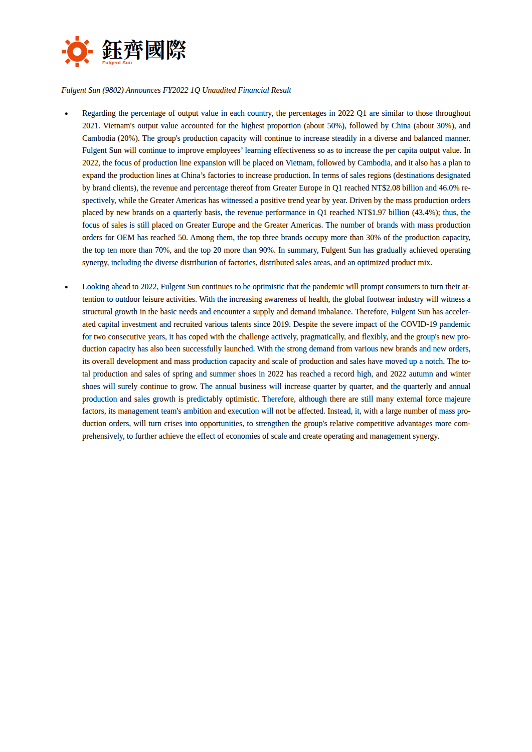鈺齊國際 Fulgent Sun
Fulgent Sun (9802) Announces FY2022 1Q Unaudited Financial Result
Regarding the percentage of output value in each country, the percentages in 2022 Q1 are similar to those throughout 2021. Vietnam's output value accounted for the highest proportion (about 50%), followed by China (about 30%), and Cambodia (20%). The group's production capacity will continue to increase steadily in a diverse and balanced manner. Fulgent Sun will continue to improve employees’ learning effectiveness so as to increase the per capita output value. In 2022, the focus of production line expansion will be placed on Vietnam, followed by Cambodia, and it also has a plan to expand the production lines at China’s factories to increase production. In terms of sales regions (destinations designated by brand clients), the revenue and percentage thereof from Greater Europe in Q1 reached NT$2.08 billion and 46.0% respectively, while the Greater Americas has witnessed a positive trend year by year. Driven by the mass production orders placed by new brands on a quarterly basis, the revenue performance in Q1 reached NT$1.97 billion (43.4%); thus, the focus of sales is still placed on Greater Europe and the Greater Americas. The number of brands with mass production orders for OEM has reached 50. Among them, the top three brands occupy more than 30% of the production capacity, the top ten more than 70%, and the top 20 more than 90%. In summary, Fulgent Sun has gradually achieved operating synergy, including the diverse distribution of factories, distributed sales areas, and an optimized product mix.
Looking ahead to 2022, Fulgent Sun continues to be optimistic that the pandemic will prompt consumers to turn their attention to outdoor leisure activities. With the increasing awareness of health, the global footwear industry will witness a structural growth in the basic needs and encounter a supply and demand imbalance. Therefore, Fulgent Sun has accelerated capital investment and recruited various talents since 2019. Despite the severe impact of the COVID-19 pandemic for two consecutive years, it has coped with the challenge actively, pragmatically, and flexibly, and the group's new production capacity has also been successfully launched. With the strong demand from various new brands and new orders, its overall development and mass production capacity and scale of production and sales have moved up a notch. The total production and sales of spring and summer shoes in 2022 has reached a record high, and 2022 autumn and winter shoes will surely continue to grow. The annual business will increase quarter by quarter, and the quarterly and annual production and sales growth is predictably optimistic. Therefore, although there are still many external force majeure factors, its management team's ambition and execution will not be affected. Instead, it, with a large number of mass production orders, will turn crises into opportunities, to strengthen the group's relative competitive advantages more comprehensively, to further achieve the effect of economies of scale and create operating and management synergy.